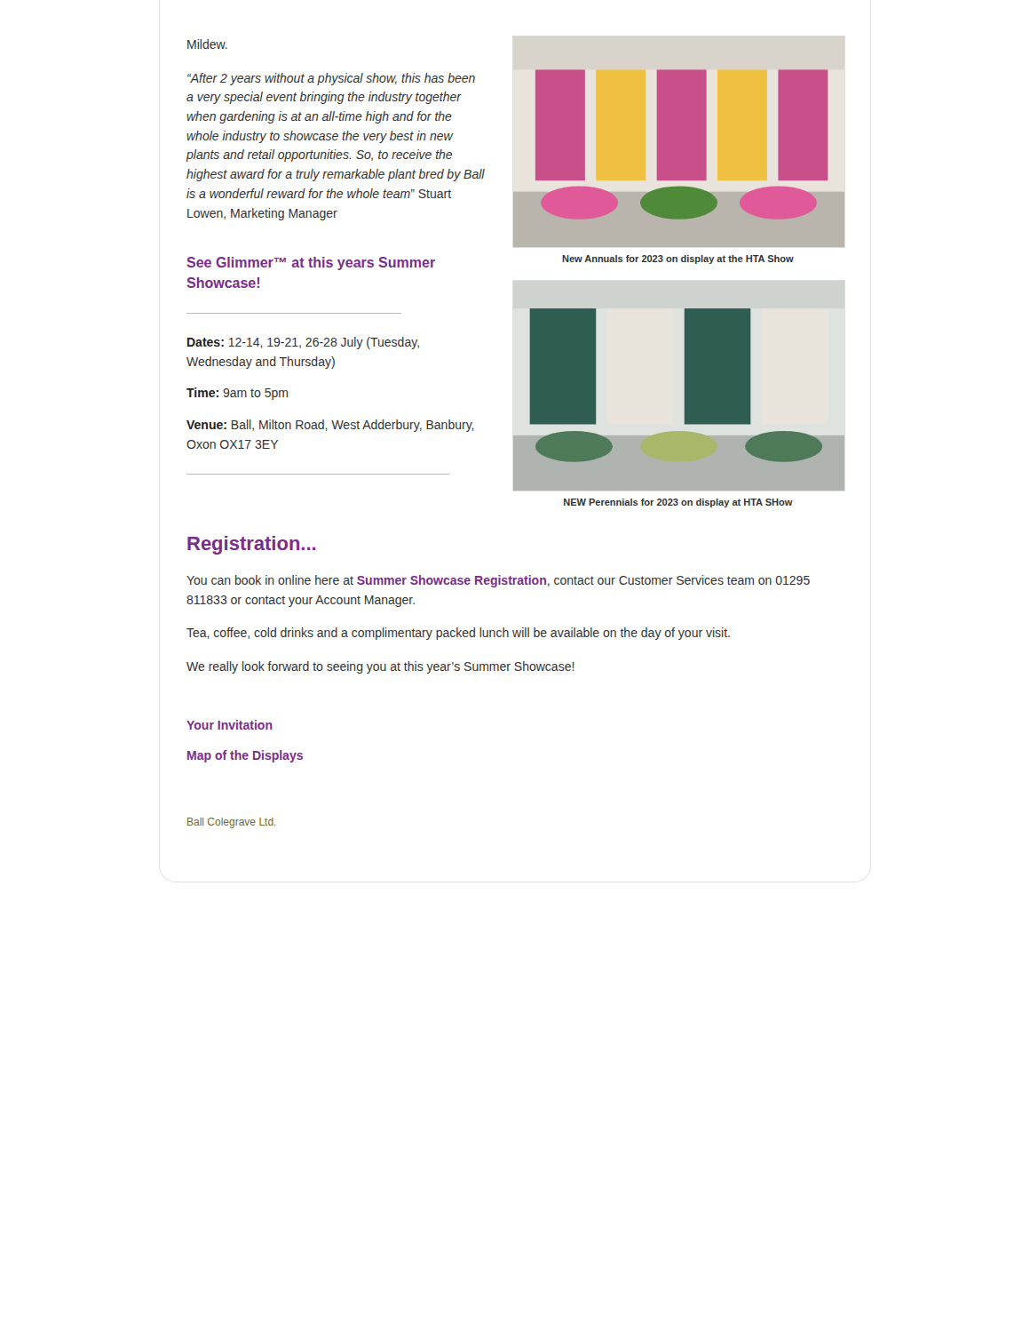Mildew.
“After 2 years without a physical show, this has been a very special event bringing the industry together when gardening is at an all-time high and for the whole industry to showcase the very best in new plants and retail opportunities. So, to receive the highest award for a truly remarkable plant bred by Ball is a wonderful reward for the whole team” Stuart Lowen, Marketing Manager
See Glimmer™ at this years Summer Showcase!
Dates: 12-14, 19-21, 26-28 July (Tuesday, Wednesday and Thursday)
Time: 9am to 5pm
Venue: Ball, Milton Road, West Adderbury, Banbury, Oxon OX17 3EY
New Annuals for 2023 on display at the HTA Show
NEW Perennials for 2023 on display at HTA SHow
Registration...
You can book in online here at Summer Showcase Registration, contact our Customer Services team on 01295 811833 or contact your Account Manager.
Tea, coffee, cold drinks and a complimentary packed lunch will be available on the day of your visit.
We really look forward to seeing you at this year’s Summer Showcase!
Your Invitation Map of the Displays
Ball Colegrave Ltd.